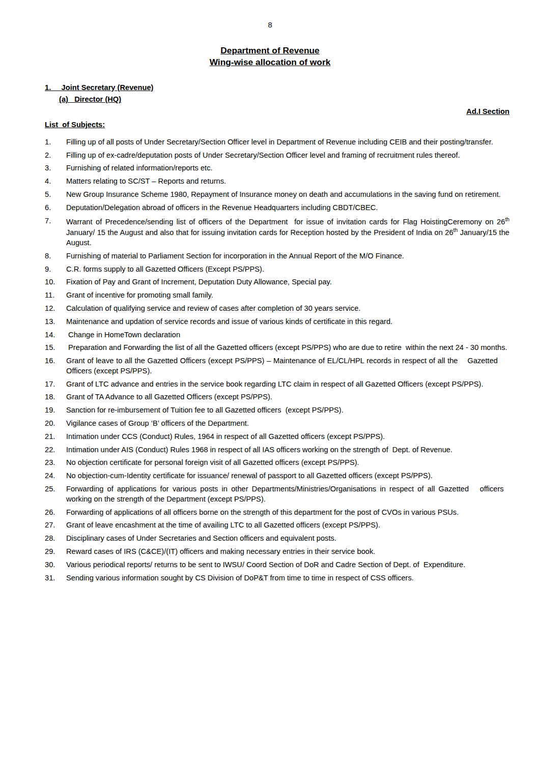8
Department of Revenue
Wing-wise allocation of work
1. Joint Secretary (Revenue)
(a) Director (HQ)
Ad.I Section
List of Subjects:
Filling up of all posts of Under Secretary/Section Officer level in Department of Revenue including CEIB and their posting/transfer.
Filling up of ex-cadre/deputation posts of Under Secretary/Section Officer level and framing of recruitment rules thereof.
Furnishing of related information/reports etc.
Matters relating to SC/ST – Reports and returns.
New Group Insurance Scheme 1980, Repayment of Insurance money on death and accumulations in the saving fund on retirement.
Deputation/Delegation abroad of officers in the Revenue Headquarters including CBDT/CBEC.
Warrant of Precedence/sending list of officers of the Department for issue of invitation cards for Flag HoistingCeremony on 26th January/ 15 the August and also that for issuing invitation cards for Reception hosted by the President of India on 26th January/15 the August.
Furnishing of material to Parliament Section for incorporation in the Annual Report of the M/O Finance.
C.R. forms supply to all Gazetted Officers (Except PS/PPS).
Fixation of Pay and Grant of Increment, Deputation Duty Allowance, Special pay.
Grant of incentive for promoting small family.
Calculation of qualifying service and review of cases after completion of 30 years service.
Maintenance and updation of service records and issue of various kinds of certificate in this regard.
Change in HomeTown declaration
Preparation and Forwarding the list of all the Gazetted officers (except PS/PPS) who are due to retire within the next 24 - 30 months.
Grant of leave to all the Gazetted Officers (except PS/PPS) – Maintenance of EL/CL/HPL records in respect of all the Gazetted Officers (except PS/PPS).
Grant of LTC advance and entries in the service book regarding LTC claim in respect of all Gazetted Officers (except PS/PPS).
Grant of TA Advance to all Gazetted Officers (except PS/PPS).
Sanction for re-imbursement of Tuition fee to all Gazetted officers (except PS/PPS).
Vigilance cases of Group ‘B’ officers of the Department.
Intimation under CCS (Conduct) Rules, 1964 in respect of all Gazetted officers (except PS/PPS).
Intimation under AIS (Conduct) Rules 1968 in respect of all IAS officers working on the strength of Dept. of Revenue.
No objection certificate for personal foreign visit of all Gazetted officers (except PS/PPS).
No objection-cum-Identity certificate for issuance/ renewal of passport to all Gazetted officers (except PS/PPS).
Forwarding of applications for various posts in other Departments/Ministries/Organisations in respect of all Gazetted officers working on the strength of the Department (except PS/PPS).
Forwarding of applications of all officers borne on the strength of this department for the post of CVOs in various PSUs.
Grant of leave encashment at the time of availing LTC to all Gazetted officers (except PS/PPS).
Disciplinary cases of Under Secretaries and Section officers and equivalent posts.
Reward cases of IRS (C&CE)/(IT) officers and making necessary entries in their service book.
Various periodical reports/ returns to be sent to IWSU/ Coord Section of DoR and Cadre Section of Dept. of Expenditure.
Sending various information sought by CS Division of DoP&T from time to time in respect of CSS officers.